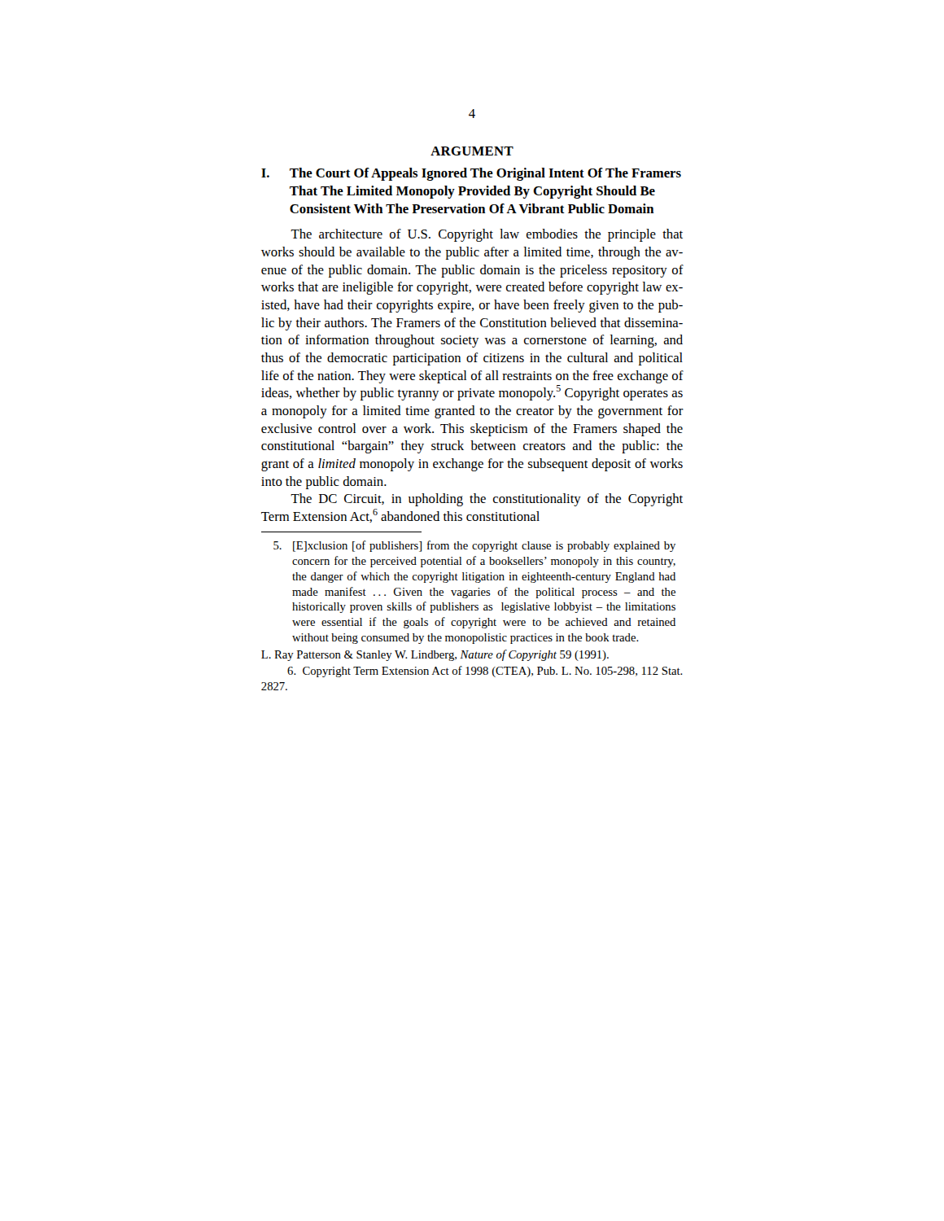4
ARGUMENT
I.
The Court Of Appeals Ignored The Original Intent Of The Framers That The Limited Monopoly Provided By Copyright Should Be Consistent With The Preservation Of A Vibrant Public Domain
The architecture of U.S. Copyright law embodies the principle that works should be available to the public after a limited time, through the avenue of the public domain. The public domain is the priceless repository of works that are ineligible for copyright, were created before copyright law existed, have had their copyrights expire, or have been freely given to the public by their authors. The Framers of the Constitution believed that dissemination of information throughout society was a cornerstone of learning, and thus of the democratic participation of citizens in the cultural and political life of the nation. They were skeptical of all restraints on the free exchange of ideas, whether by public tyranny or private monopoly.5 Copyright operates as a monopoly for a limited time granted to the creator by the government for exclusive control over a work. This skepticism of the Framers shaped the constitutional “bargain” they struck between creators and the public: the grant of a limited monopoly in exchange for the subsequent deposit of works into the public domain.
The DC Circuit, in upholding the constitutionality of the Copyright Term Extension Act,6 abandoned this constitutional
5.[E]xclusion [of publishers] from the copyright clause is probably explained by concern for the perceived potential of a booksellers’ monopoly in this country, the danger of which the copyright litigation in eighteenth-century England had made manifest . . . Given the vagaries of the political process – and the historically proven skills of publishers as legislative lobbyist – the limitations were essential if the goals of copyright were to be achieved and retained without being consumed by the monopolistic practices in the book trade.
L. Ray Patterson & Stanley W. Lindberg, Nature of Copyright 59 (1991).
6. Copyright Term Extension Act of 1998 (CTEA), Pub. L. No. 105-298, 112 Stat. 2827.